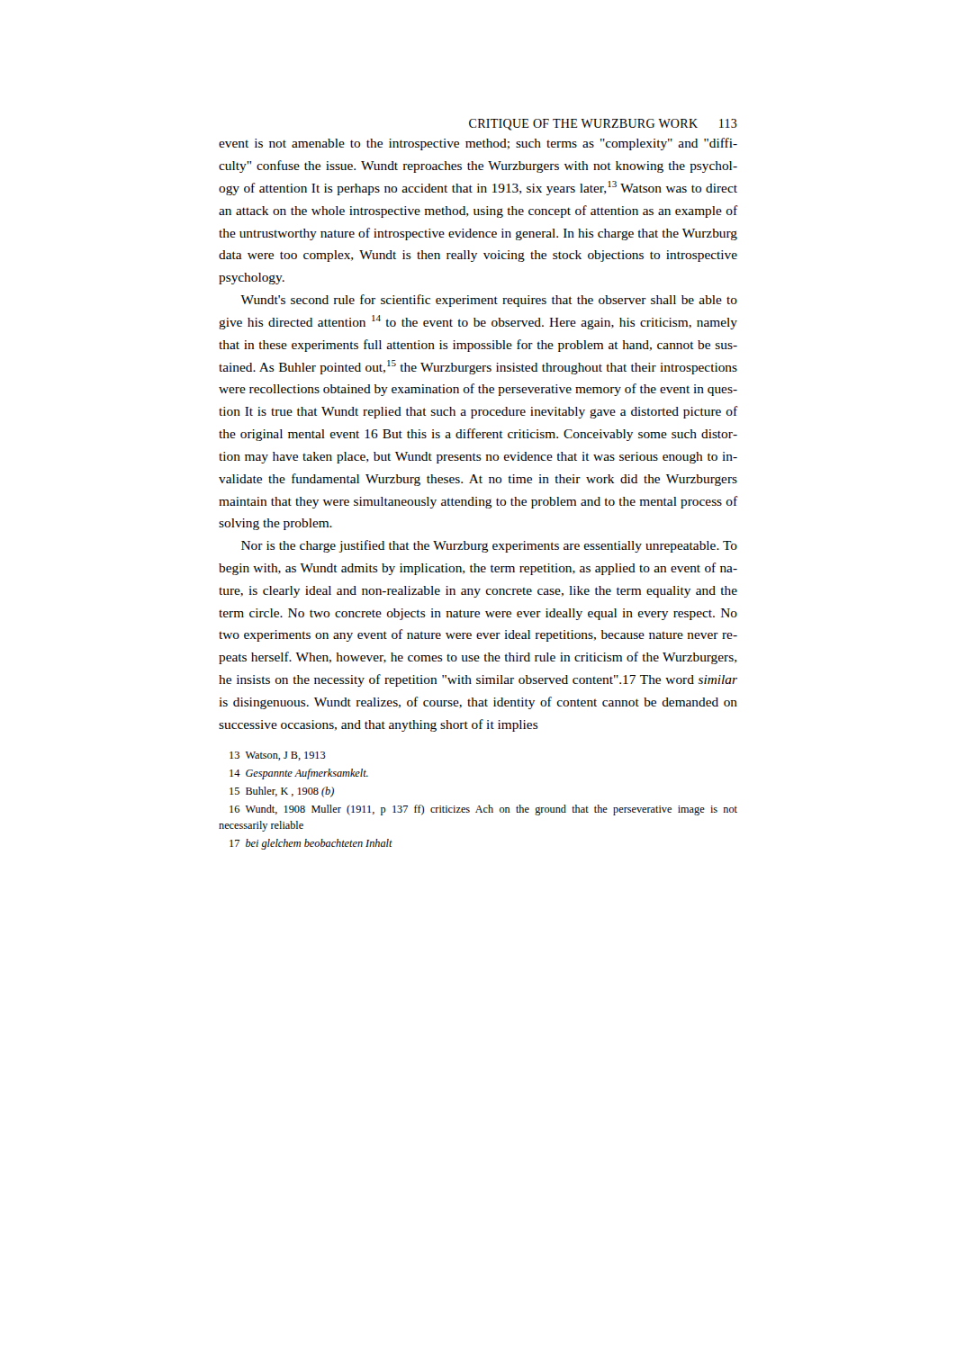CRITIQUE OF THE WURZBURG WORK113
event is not amenable to the introspective method; such terms as "complexity" and "difficulty" confuse the issue. Wundt reproaches the Wurzburgers with not knowing the psychology of attention It is perhaps no accident that in 1913, six years later,13 Watson was to direct an attack on the whole introspective method, using the concept of attention as an example of the untrustworthy nature of introspective evidence in general. In his charge that the Wurzburg data were too complex, Wundt is then really voicing the stock objections to introspective psychology.
Wundt's second rule for scientific experiment requires that the observer shall be able to give his directed attention 14 to the event to be observed. Here again, his criticism, namely that in these experiments full attention is impossible for the problem at hand, cannot be sustained. As Buhler pointed out,15 the Wurzburgers insisted throughout that their introspections were recollections obtained by examination of the perseverative memory of the event in question It is true that Wundt replied that such a procedure inevitably gave a distorted picture of the original mental event 16 But this is a different criticism. Conceivably some such distortion may have taken place, but Wundt presents no evidence that it was serious enough to invalidate the fundamental Wurzburg theses. At no time in their work did the Wurzburgers maintain that they were simultaneously attending to the problem and to the mental process of solving the problem.
Nor is the charge justified that the Wurzburg experiments are essentially unrepeatable. To begin with, as Wundt admits by implication, the term repetition, as applied to an event of nature, is clearly ideal and non-realizable in any concrete case, like the term equality and the term circle. No two concrete objects in nature were ever ideally equal in every respect. No two experiments on any event of nature were ever ideal repetitions, because nature never repeats herself. When, however, he comes to use the third rule in criticism of the Wurzburgers, he insists on the necessity of repetition "with similar observed content".17 The word similar is disingenuous. Wundt realizes, of course, that identity of content cannot be demanded on successive occasions, and that anything short of it implies
13 Watson, J B, 1913
14 Gespannte Aufmerksamkelt.
15 Buhler, K , 1908 (b)
16 Wundt, 1908 Muller (1911, p 137 ff) criticizes Ach on the ground that the perseverative image is not necessarily reliable
17 bei glelchem beobachteten Inhalt